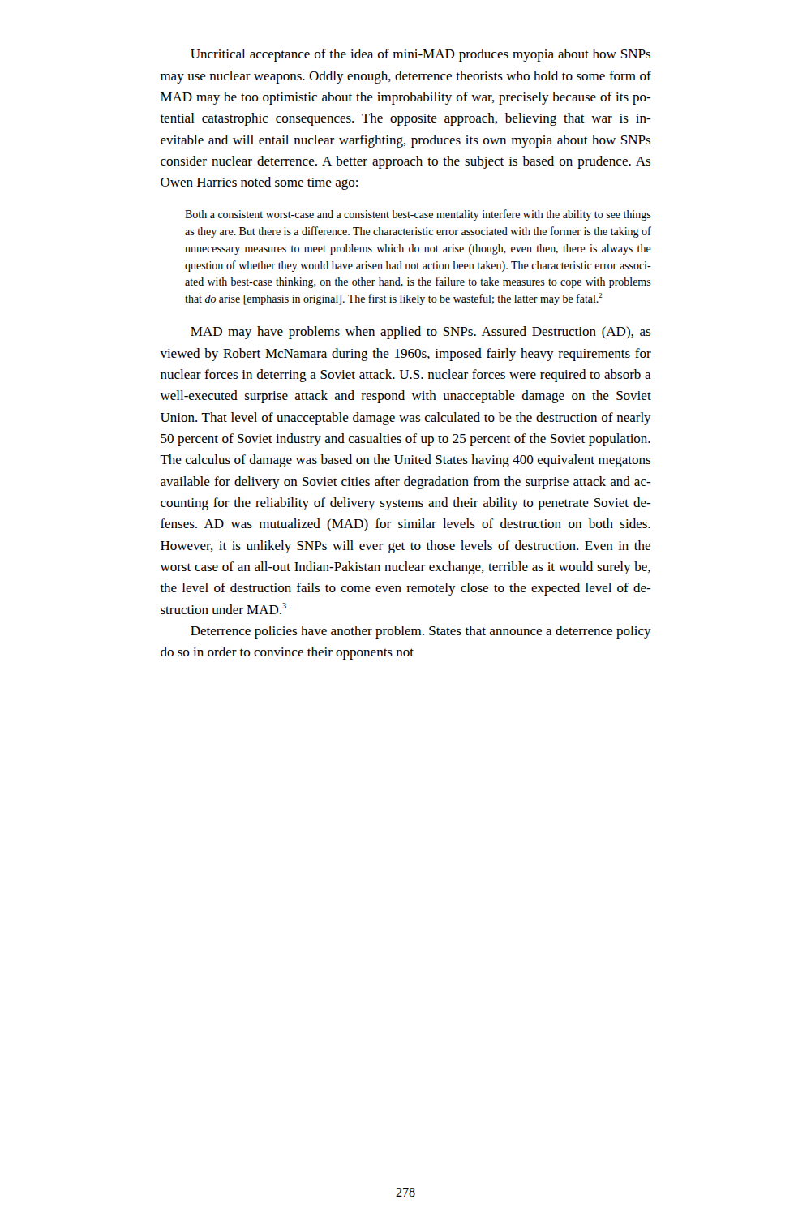Uncritical acceptance of the idea of mini-MAD produces myopia about how SNPs may use nuclear weapons. Oddly enough, deterrence theorists who hold to some form of MAD may be too optimistic about the improbability of war, precisely because of its potential catastrophic consequences. The opposite approach, believing that war is inevitable and will entail nuclear warfighting, produces its own myopia about how SNPs consider nuclear deterrence. A better approach to the subject is based on prudence. As Owen Harries noted some time ago:
Both a consistent worst-case and a consistent best-case mentality interfere with the ability to see things as they are. But there is a difference. The characteristic error associated with the former is the taking of unnecessary measures to meet problems which do not arise (though, even then, there is always the question of whether they would have arisen had not action been taken). The characteristic error associated with best-case thinking, on the other hand, is the failure to take measures to cope with problems that do arise [emphasis in original]. The first is likely to be wasteful; the latter may be fatal.2
MAD may have problems when applied to SNPs. Assured Destruction (AD), as viewed by Robert McNamara during the 1960s, imposed fairly heavy requirements for nuclear forces in deterring a Soviet attack. U.S. nuclear forces were required to absorb a well-executed surprise attack and respond with unacceptable damage on the Soviet Union. That level of unacceptable damage was calculated to be the destruction of nearly 50 percent of Soviet industry and casualties of up to 25 percent of the Soviet population. The calculus of damage was based on the United States having 400 equivalent megatons available for delivery on Soviet cities after degradation from the surprise attack and accounting for the reliability of delivery systems and their ability to penetrate Soviet defenses. AD was mutualized (MAD) for similar levels of destruction on both sides. However, it is unlikely SNPs will ever get to those levels of destruction. Even in the worst case of an all-out Indian-Pakistan nuclear exchange, terrible as it would surely be, the level of destruction fails to come even remotely close to the expected level of destruction under MAD.3
Deterrence policies have another problem. States that announce a deterrence policy do so in order to convince their opponents not
278